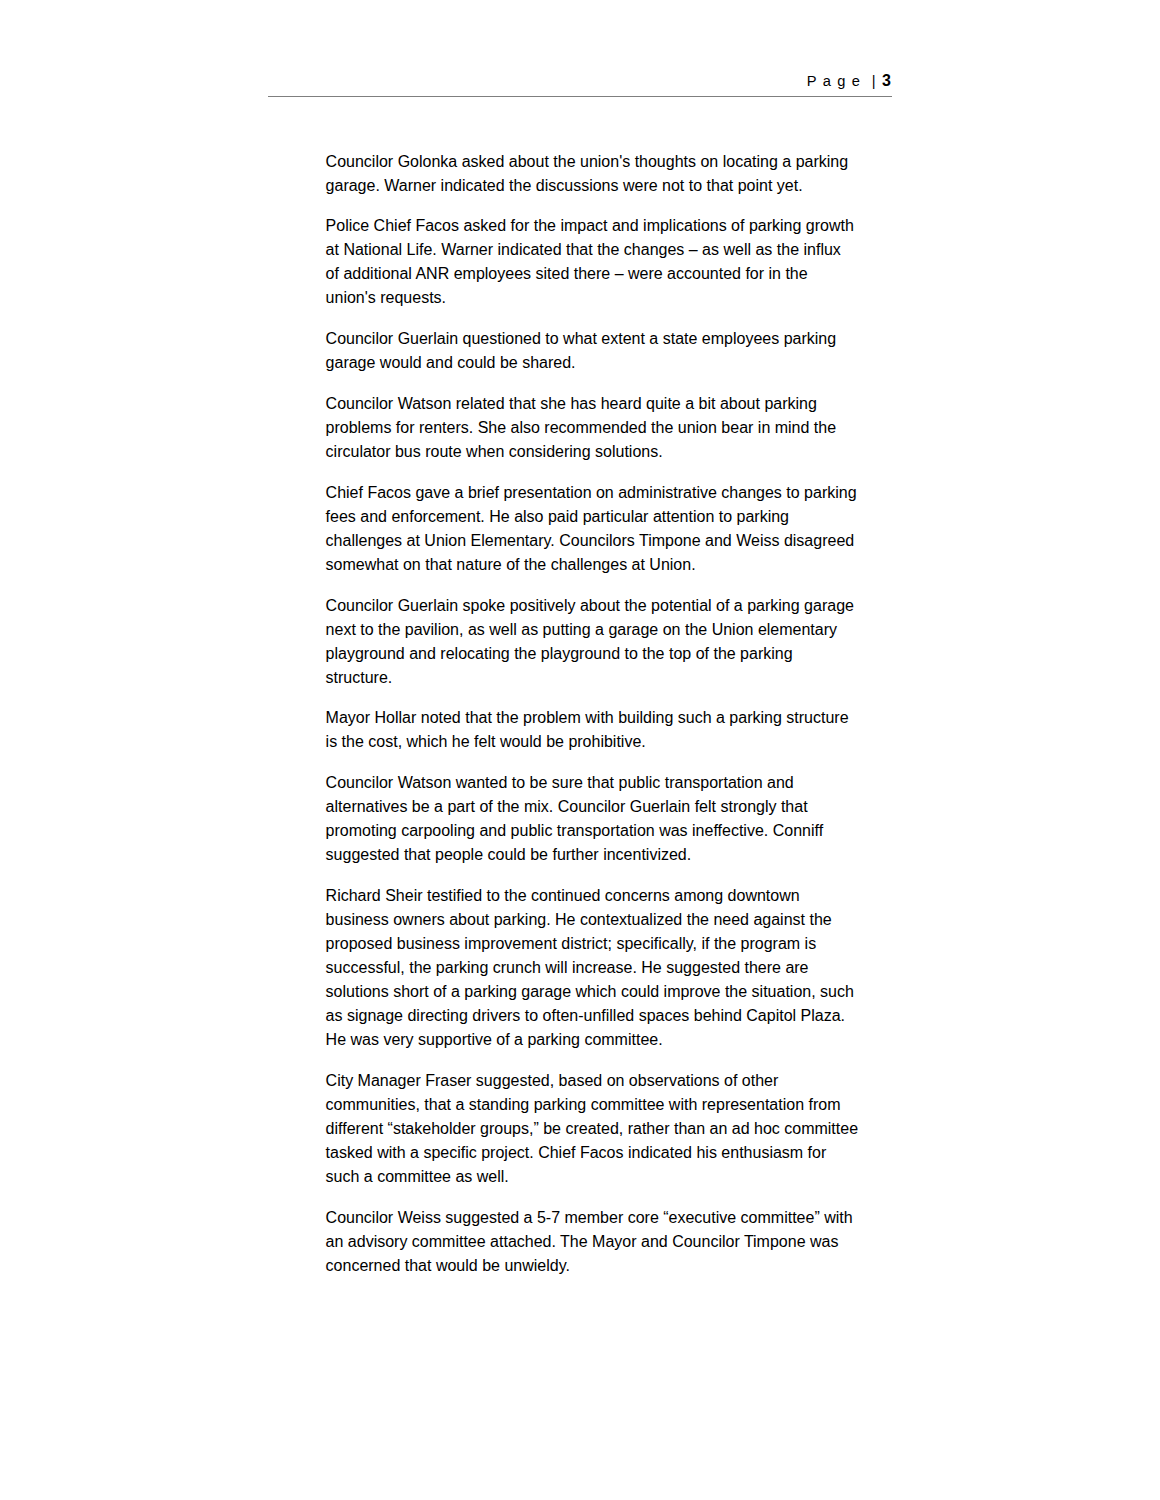P a g e | 3
Councilor Golonka asked about the union's thoughts on locating a parking garage. Warner indicated the discussions were not to that point yet.
Police Chief Facos asked for the impact and implications of parking growth at National Life. Warner indicated that the changes – as well as the influx of additional ANR employees sited there – were accounted for in the union's requests.
Councilor Guerlain questioned to what extent a state employees parking garage would and could be shared.
Councilor Watson related that she has heard quite a bit about parking problems for renters. She also recommended the union bear in mind the circulator bus route when considering solutions.
Chief Facos gave a brief presentation on administrative changes to parking fees and enforcement. He also paid particular attention to parking challenges at Union Elementary. Councilors Timpone and Weiss disagreed somewhat on that nature of the challenges at Union.
Councilor Guerlain spoke positively about the potential of a parking garage next to the pavilion, as well as putting a garage on the Union elementary playground and relocating the playground to the top of the parking structure.
Mayor Hollar noted that the problem with building such a parking structure is the cost, which he felt would be prohibitive.
Councilor Watson wanted to be sure that public transportation and alternatives be a part of the mix. Councilor Guerlain felt strongly that promoting carpooling and public transportation was ineffective. Conniff suggested that people could be further incentivized.
Richard Sheir testified to the continued concerns among downtown business owners about parking. He contextualized the need against the proposed business improvement district; specifically, if the program is successful, the parking crunch will increase. He suggested there are solutions short of a parking garage which could improve the situation, such as signage directing drivers to often-unfilled spaces behind Capitol Plaza. He was very supportive of a parking committee.
City Manager Fraser suggested, based on observations of other communities, that a standing parking committee with representation from different “stakeholder groups,” be created, rather than an ad hoc committee tasked with a specific project. Chief Facos indicated his enthusiasm for such a committee as well.
Councilor Weiss suggested a 5-7 member core “executive committee” with an advisory committee attached. The Mayor and Councilor Timpone was concerned that would be unwieldy.